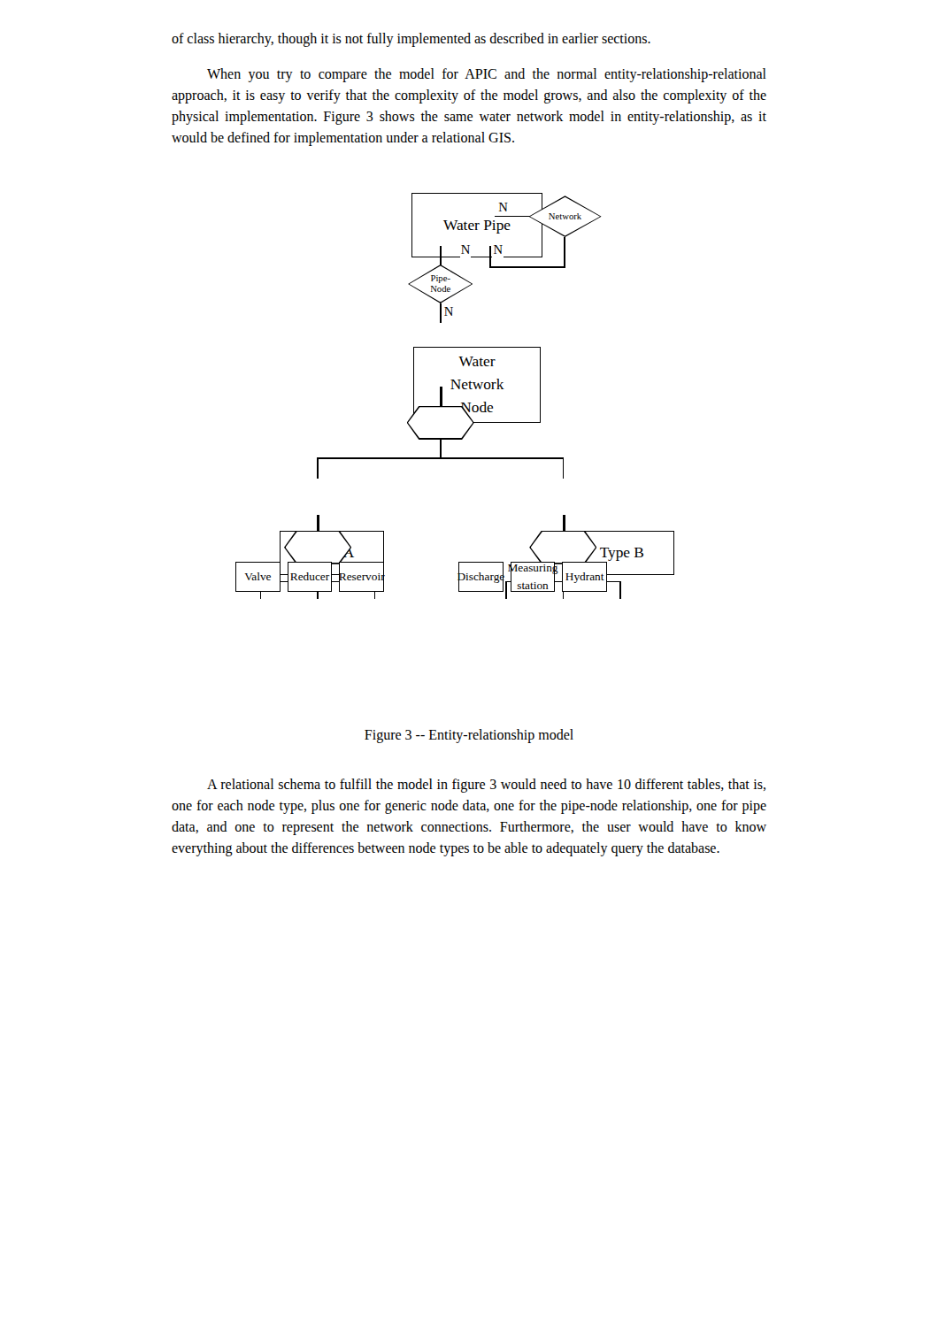of class hierarchy, though it is not fully implemented as described in earlier sections.
When you try to compare the model for APIC and the normal entity-relationship-relational approach, it is easy to verify that the complexity of the model grows, and also the complexity of the physical implementation. Figure 3 shows the same water network model in entity-relationship, as it would be defined for implementation under a relational GIS.
Water Pipe
Network
N
N
N
Pipe-
Node
N
Water
Network
Node
Type A
Type B
Valve
Reducer
Reservoir
Discharge
Measuring
station
Hydrant
Figure 3 -- Entity-relationship model
A relational schema to fulfill the model in figure 3 would need to have 10 different tables, that is, one for each node type, plus one for generic node data, one for the pipe-node relationship, one for pipe data, and one to represent the network connections. Furthermore, the user would have to know everything about the differences between node types to be able to adequately query the database.